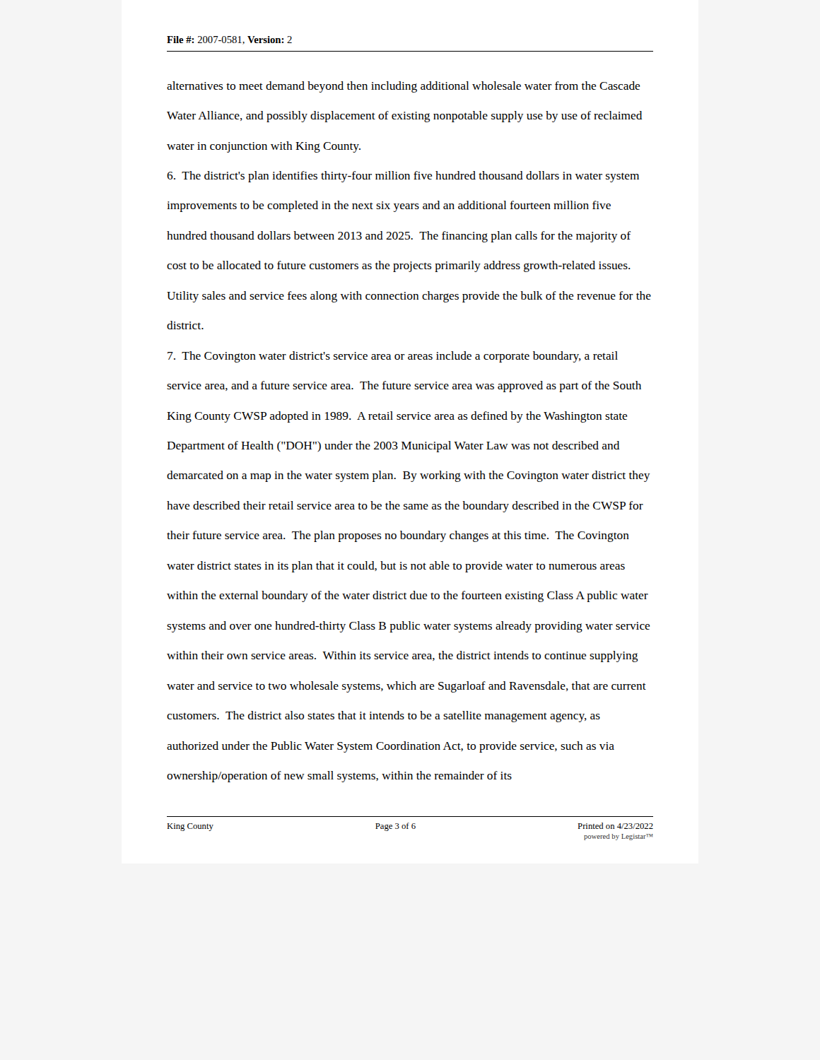File #: 2007-0581, Version: 2
alternatives to meet demand beyond then including additional wholesale water from the Cascade Water Alliance, and possibly displacement of existing nonpotable supply use by use of reclaimed water in conjunction with King County.
6. The district's plan identifies thirty-four million five hundred thousand dollars in water system improvements to be completed in the next six years and an additional fourteen million five hundred thousand dollars between 2013 and 2025. The financing plan calls for the majority of cost to be allocated to future customers as the projects primarily address growth-related issues. Utility sales and service fees along with connection charges provide the bulk of the revenue for the district.
7. The Covington water district's service area or areas include a corporate boundary, a retail service area, and a future service area. The future service area was approved as part of the South King County CWSP adopted in 1989. A retail service area as defined by the Washington state Department of Health ("DOH") under the 2003 Municipal Water Law was not described and demarcated on a map in the water system plan. By working with the Covington water district they have described their retail service area to be the same as the boundary described in the CWSP for their future service area. The plan proposes no boundary changes at this time. The Covington water district states in its plan that it could, but is not able to provide water to numerous areas within the external boundary of the water district due to the fourteen existing Class A public water systems and over one hundred-thirty Class B public water systems already providing water service within their own service areas. Within its service area, the district intends to continue supplying water and service to two wholesale systems, which are Sugarloaf and Ravensdale, that are current customers. The district also states that it intends to be a satellite management agency, as authorized under the Public Water System Coordination Act, to provide service, such as via ownership/operation of new small systems, within the remainder of its
King County
Page 3 of 6
Printed on 4/23/2022 powered by Legistar™